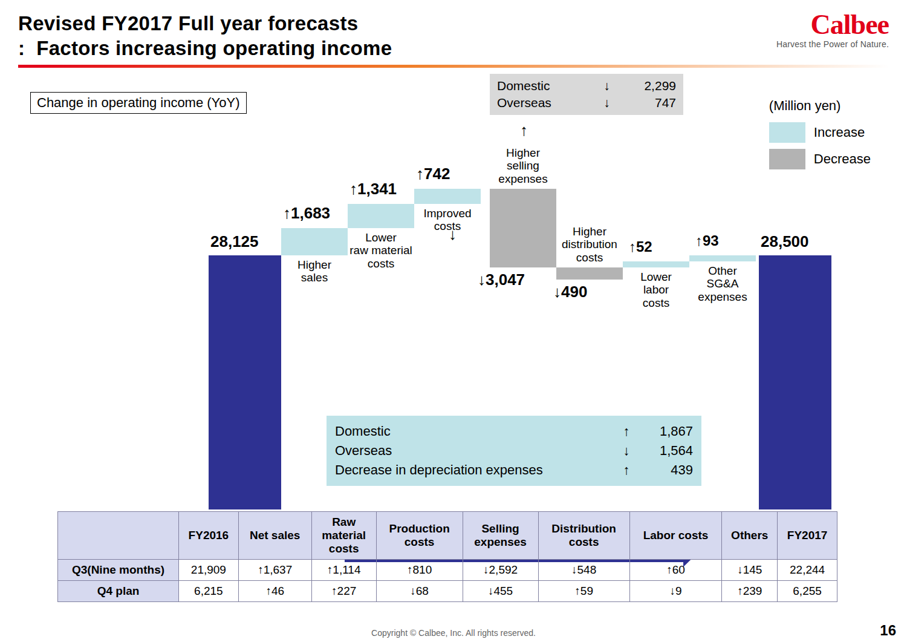Revised FY2017 Full year forecasts
: Factors increasing operating income
Calbee
Harvest the Power of Nature.
Change in operating income (YoY)
(Million yen)
Increase
Decrease
| Domestic | ↓ | 2,299 |
| Overseas | ↓ | 747 |
↑
28,125
↑1,683
Higher
sales
↑1,341
Lower
raw material
costs
↑742
Improved
costs
↓
Higher
selling
expenses
↓3,047
Higher
distribution
costs
↓490
↑52
Lower
labor
costs
↑93
Other
SG&A
expenses
28,500
| Domestic | ↑ | 1,867 |
| Overseas | ↓ | 1,564 |
| Decrease in depreciation expenses | ↑ | 439 |
FY2016
FY2017
(Revised plan)
YoY ＋374 million yen
| | FY2016 | Net sales | Raw material costs | Production costs | Selling expenses | Distribution costs | Labor costs | Others | FY2017 |
| --- | --- | --- | --- | --- | --- | --- | --- | --- | --- |
| Q3(Nine months) | 21,909 | ↑1,637 | ↑1,114 | ↑810 | ↓2,592 | ↓548 | ↑60 | ↓145 | 22,244 |
| Q4 plan | 6,215 | ↑46 | ↑227 | ↓68 | ↓455 | ↑59 | ↓9 | ↑239 | 6,255 |
Copyright © Calbee, Inc. All rights reserved.
16